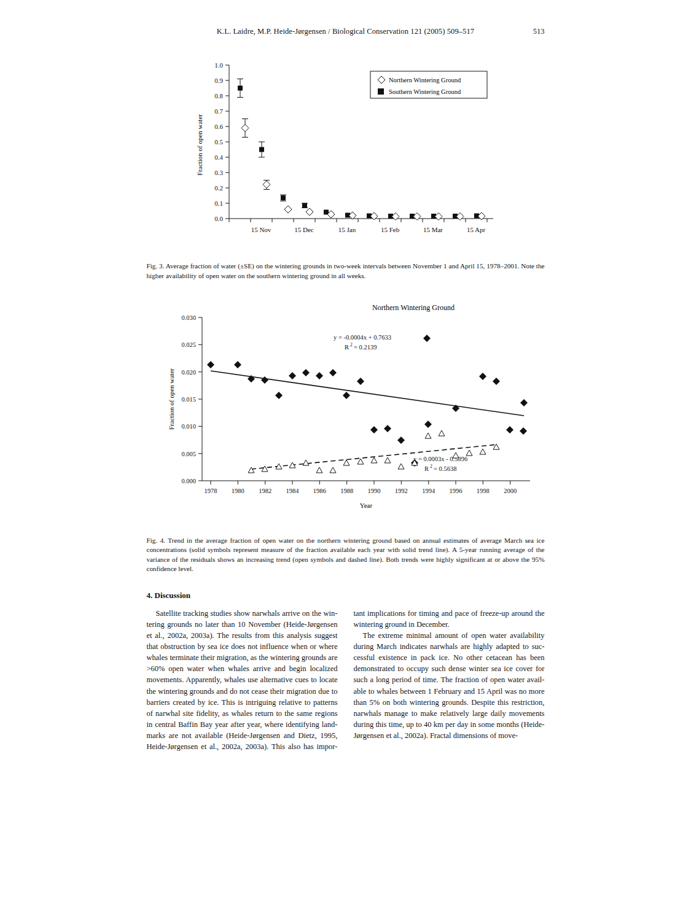K.L. Laidre, M.P. Heide-Jørgensen / Biological Conservation 121 (2005) 509–517 513
1.0 0.9 0.8 0.7 0.6 0.5 0.4 0.3 0.2 0.1 0.0 Fraction of open water 15 Nov 15 Dec 15 Jan 15 Feb 15 Mar 15 Apr Northern Wintering Ground Southern Wintering Ground
Fig. 3. Average fraction of water (±SE) on the wintering grounds in two-week intervals between November 1 and April 15, 1978–2001. Note the higher availability of open water on the southern wintering ground in all weeks.
Northern Wintering Ground 0.030 0.025 0.020 0.015 0.010 0.005 0.000 Fraction of open water 1978 1980 1982 1984 1986 1988 1990 1992 1994 1996 1998 2000 Year y = -0.0004x + 0.7633 R 2 = 0.2139 y = 0.0003x - 0.5896 R 2 = 0.5638
Fig. 4. Trend in the average fraction of open water on the northern wintering ground based on annual estimates of average March sea ice concentrations (solid symbols represent measure of the fraction available each year with solid trend line). A 5-year running average of the variance of the residuals shows an increasing trend (open symbols and dashed line). Both trends were highly significant at or above the 95% confidence level.
4. Discussion
Satellite tracking studies show narwhals arrive on the wintering grounds no later than 10 November (Heide-Jørgensen et al., 2002a, 2003a). The results from this analysis suggest that obstruction by sea ice does not influence when or where whales terminate their migration, as the wintering grounds are >60% open water when whales arrive and begin localized movements. Apparently, whales use alternative cues to locate the wintering grounds and do not cease their migration due to barriers created by ice. This is intriguing relative to patterns of narwhal site fidelity, as whales return to the same regions in central Baffin Bay year after year, where identifying landmarks are not available (Heide-Jørgensen and Dietz, 1995, Heide-Jørgensen et al., 2002a, 2003a). This also has important implications for timing and pace of freeze-up around the wintering ground in December.
The extreme minimal amount of open water availability during March indicates narwhals are highly adapted to successful existence in pack ice. No other cetacean has been demonstrated to occupy such dense winter sea ice cover for such a long period of time. The fraction of open water available to whales between 1 February and 15 April was no more than 5% on both wintering grounds. Despite this restriction, narwhals manage to make relatively large daily movements during this time, up to 40 km per day in some months (Heide-Jørgensen et al., 2002a). Fractal dimensions of move-